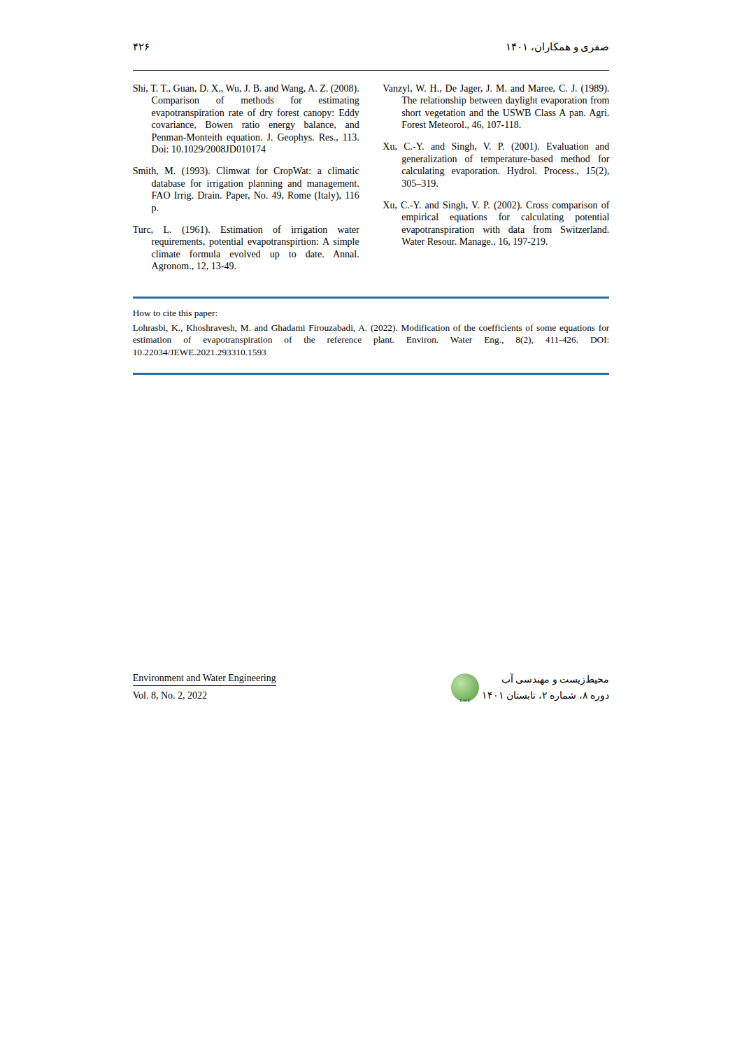۴۲۶
صفری و همکاران، ۱۴۰۱
Shi, T. T., Guan, D. X., Wu, J. B. and Wang, A. Z. (2008). Comparison of methods for estimating evapotranspiration rate of dry forest canopy: Eddy covariance, Bowen ratio energy balance, and Penman-Monteith equation. J. Geophys. Res., 113. Doi: 10.1029/2008JD010174
Smith, M. (1993). Climwat for CropWat: a climatic database for irrigation planning and management. FAO Irrig. Drain. Paper, No. 49, Rome (Italy), 116 p.
Turc, L. (1961). Estimation of irrigation water requirements, potential evapotranspirtion: A simple climate formula evolved up to date. Annal. Agronom., 12, 13-49.
Vanzyl, W. H., De Jager, J. M. and Maree, C. J. (1989). The relationship between daylight evaporation from short vegetation and the USWB Class A pan. Agri. Forest Meteorol., 46, 107-118.
Xu, C.-Y. and Singh, V. P. (2001). Evaluation and generalization of temperature-based method for calculating evaporation. Hydrol. Process., 15(2), 305–319.
Xu, C.-Y. and Singh, V. P. (2002). Cross comparison of empirical equations for calculating potential evapotranspiration with data from Switzerland. Water Resour. Manage., 16, 197-219.
How to cite this paper:
Lohrasbi, K., Khoshravesh, M. and Ghadami Firouzabadi, A. (2022). Modification of the coefficients of some equations for estimation of evapotranspiration of the reference plant. Environ. Water Eng., 8(2), 411-426. DOI: 10.22034/JEWE.2021.293310.1593
Environment and Water Engineering
Vol. 8, No. 2, 2022
محیط‌زیست و مهندسی آب
دوره ۸، شماره ۲، تابستان ۱۴۰۱